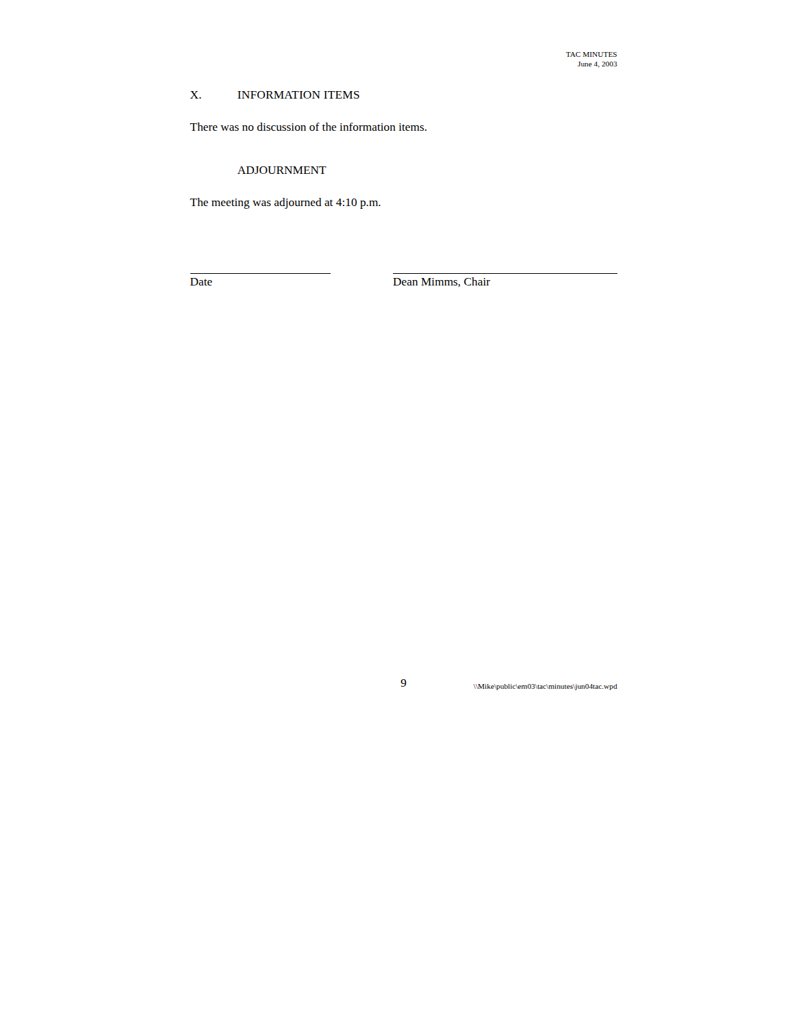TAC MINUTES
June 4, 2003
X. INFORMATION ITEMS
There was no discussion of the information items.
ADJOURNMENT
The meeting was adjourned at 4:10 p.m.
Date
Dean Mimms, Chair
9
\\Mike\public\em03\tac\minutes\jun04tac.wpd